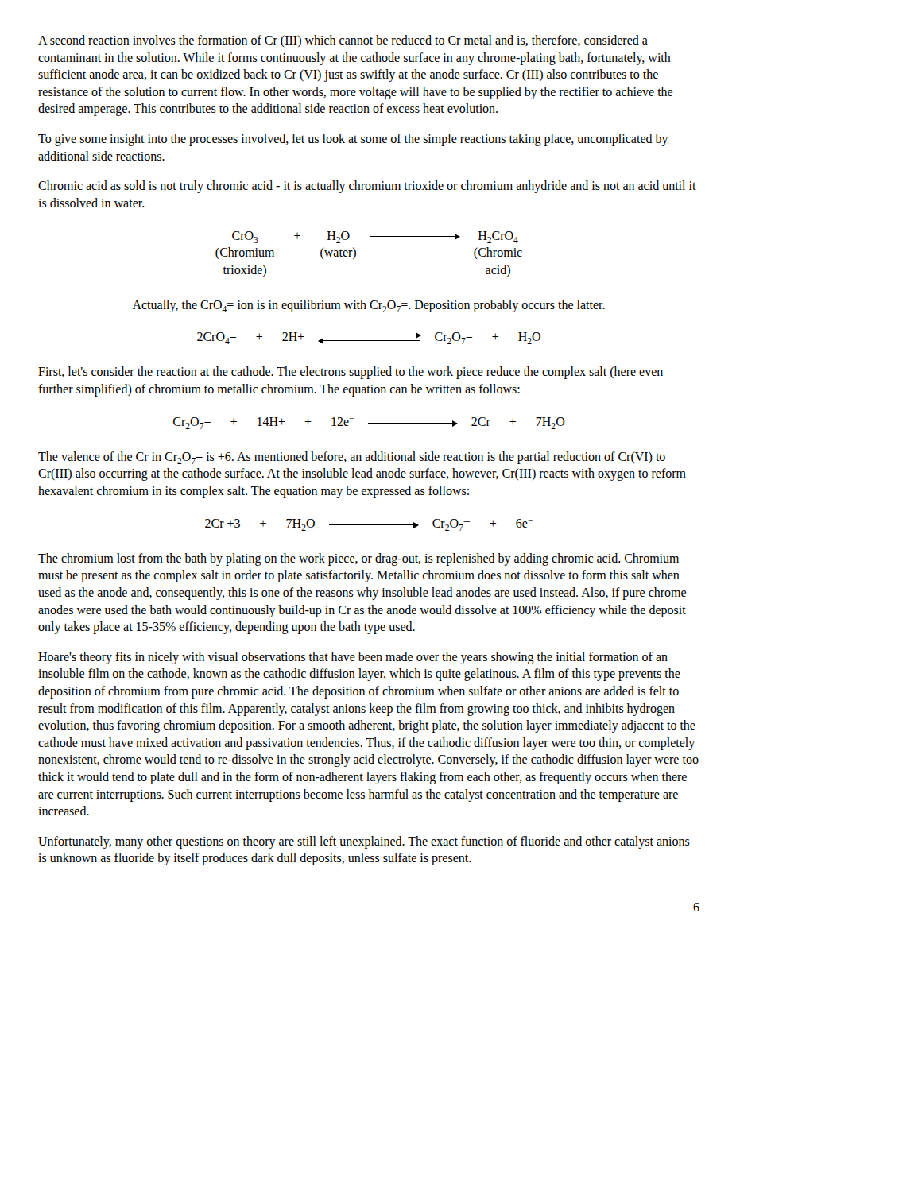A second reaction involves the formation of Cr (III) which cannot be reduced to Cr metal and is, therefore, considered a contaminant in the solution. While it forms continuously at the cathode surface in any chrome-plating bath, fortunately, with sufficient anode area, it can be oxidized back to Cr (VI) just as swiftly at the anode surface. Cr (III) also contributes to the resistance of the solution to current flow. In other words, more voltage will have to be supplied by the rectifier to achieve the desired amperage. This contributes to the additional side reaction of excess heat evolution.
To give some insight into the processes involved, let us look at some of the simple reactions taking place, uncomplicated by additional side reactions.
Chromic acid as sold is not truly chromic acid - it is actually chromium trioxide or chromium anhydride and is not an acid until it is dissolved in water.
CrO3(Chromium
trioxide) + H2O(water) H2CrO4(Chromic
acid)
Actually, the CrO4= ion is in equilibrium with Cr2O7=. Deposition probably occurs the latter.
2CrO4= + 2H+ Cr2O7= + H2O
First, let's consider the reaction at the cathode. The electrons supplied to the work piece reduce the complex salt (here even further simplified) of chromium to metallic chromium. The equation can be written as follows:
Cr2O7= + 14H+ + 12e− 2Cr + 7H2O
The valence of the Cr in Cr2O7= is +6. As mentioned before, an additional side reaction is the partial reduction of Cr(VI) to Cr(III) also occurring at the cathode surface. At the insoluble lead anode surface, however, Cr(III) reacts with oxygen to reform hexavalent chromium in its complex salt. The equation may be expressed as follows:
2Cr +3 + 7H2O Cr2O7= + 6e−
The chromium lost from the bath by plating on the work piece, or drag-out, is replenished by adding chromic acid. Chromium must be present as the complex salt in order to plate satisfactorily. Metallic chromium does not dissolve to form this salt when used as the anode and, consequently, this is one of the reasons why insoluble lead anodes are used instead. Also, if pure chrome anodes were used the bath would continuously build-up in Cr as the anode would dissolve at 100% efficiency while the deposit only takes place at 15-35% efficiency, depending upon the bath type used.
Hoare's theory fits in nicely with visual observations that have been made over the years showing the initial formation of an insoluble film on the cathode, known as the cathodic diffusion layer, which is quite gelatinous. A film of this type prevents the deposition of chromium from pure chromic acid. The deposition of chromium when sulfate or other anions are added is felt to result from modification of this film. Apparently, catalyst anions keep the film from growing too thick, and inhibits hydrogen evolution, thus favoring chromium deposition. For a smooth adherent, bright plate, the solution layer immediately adjacent to the cathode must have mixed activation and passivation tendencies. Thus, if the cathodic diffusion layer were too thin, or completely nonexistent, chrome would tend to re-dissolve in the strongly acid electrolyte. Conversely, if the cathodic diffusion layer were too thick it would tend to plate dull and in the form of non-adherent layers flaking from each other, as frequently occurs when there are current interruptions. Such current interruptions become less harmful as the catalyst concentration and the temperature are increased.
Unfortunately, many other questions on theory are still left unexplained. The exact function of fluoride and other catalyst anions is unknown as fluoride by itself produces dark dull deposits, unless sulfate is present.
6